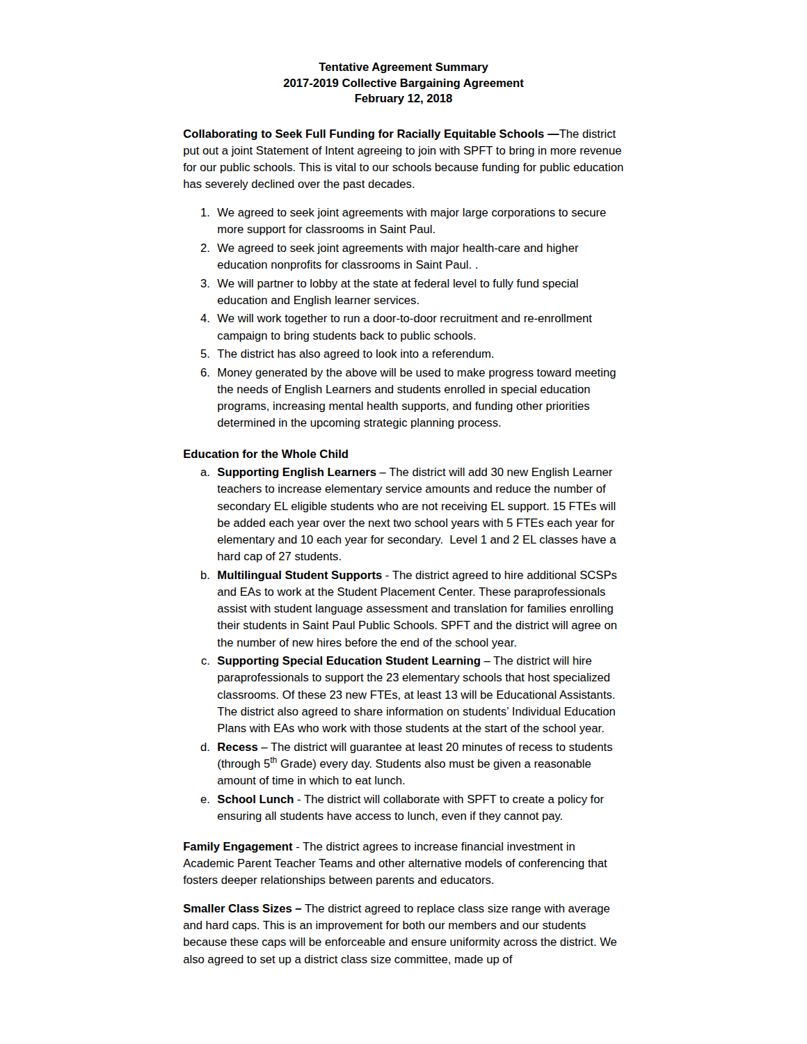Tentative Agreement Summary
2017-2019 Collective Bargaining Agreement
February 12, 2018
Collaborating to Seek Full Funding for Racially Equitable Schools —The district put out a joint Statement of Intent agreeing to join with SPFT to bring in more revenue for our public schools. This is vital to our schools because funding for public education has severely declined over the past decades.
We agreed to seek joint agreements with major large corporations to secure more support for classrooms in Saint Paul.
We agreed to seek joint agreements with major health-care and higher education nonprofits for classrooms in Saint Paul. .
We will partner to lobby at the state at federal level to fully fund special education and English learner services.
We will work together to run a door-to-door recruitment and re-enrollment campaign to bring students back to public schools.
The district has also agreed to look into a referendum.
Money generated by the above will be used to make progress toward meeting the needs of English Learners and students enrolled in special education programs, increasing mental health supports, and funding other priorities determined in the upcoming strategic planning process.
Education for the Whole Child
Supporting English Learners – The district will add 30 new English Learner teachers to increase elementary service amounts and reduce the number of secondary EL eligible students who are not receiving EL support. 15 FTEs will be added each year over the next two school years with 5 FTEs each year for elementary and 10 each year for secondary. Level 1 and 2 EL classes have a hard cap of 27 students.
Multilingual Student Supports - The district agreed to hire additional SCSPs and EAs to work at the Student Placement Center. These paraprofessionals assist with student language assessment and translation for families enrolling their students in Saint Paul Public Schools. SPFT and the district will agree on the number of new hires before the end of the school year.
Supporting Special Education Student Learning – The district will hire paraprofessionals to support the 23 elementary schools that host specialized classrooms. Of these 23 new FTEs, at least 13 will be Educational Assistants. The district also agreed to share information on students’ Individual Education Plans with EAs who work with those students at the start of the school year.
Recess – The district will guarantee at least 20 minutes of recess to students (through 5th Grade) every day. Students also must be given a reasonable amount of time in which to eat lunch.
School Lunch - The district will collaborate with SPFT to create a policy for ensuring all students have access to lunch, even if they cannot pay.
Family Engagement - The district agrees to increase financial investment in Academic Parent Teacher Teams and other alternative models of conferencing that fosters deeper relationships between parents and educators.
Smaller Class Sizes – The district agreed to replace class size range with average and hard caps. This is an improvement for both our members and our students because these caps will be enforceable and ensure uniformity across the district. We also agreed to set up a district class size committee, made up of